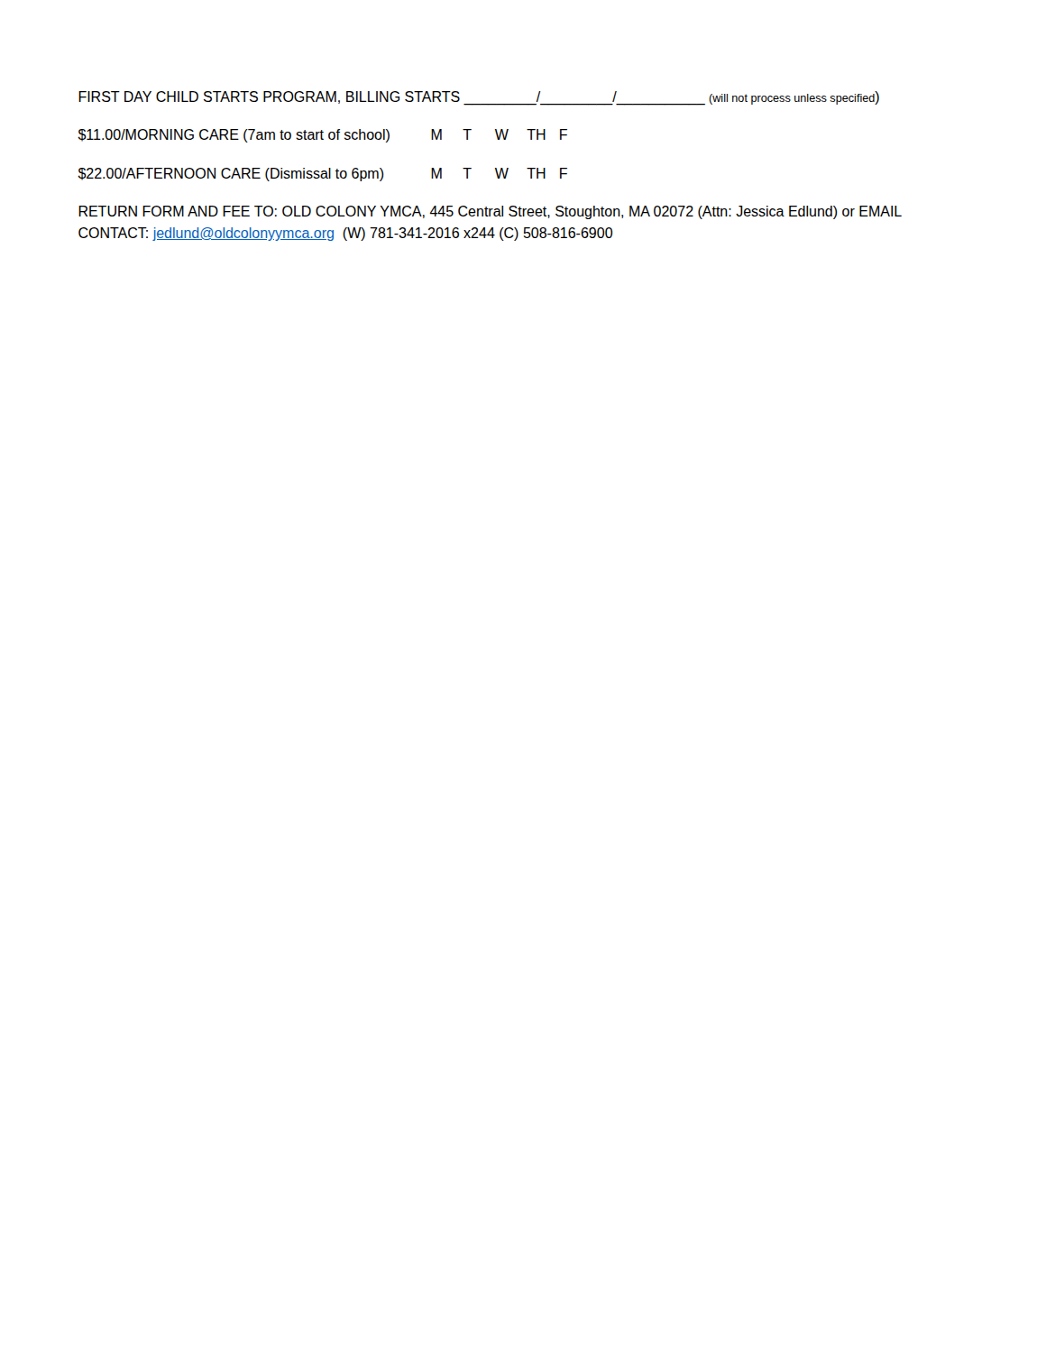FIRST DAY CHILD STARTS PROGRAM, BILLING STARTS _________/_________/___________ (will not process unless specified)
$11.00/MORNING CARE (7am to start of school) M T W TH F
$22.00/AFTERNOON CARE (Dismissal to 6pm) M T W TH F
RETURN FORM AND FEE TO: OLD COLONY YMCA, 445 Central Street, Stoughton, MA 02072 (Attn: Jessica Edlund) or EMAIL CONTACT: jedlund@oldcolonyymca.org (W) 781-341-2016 x244 (C) 508-816-6900